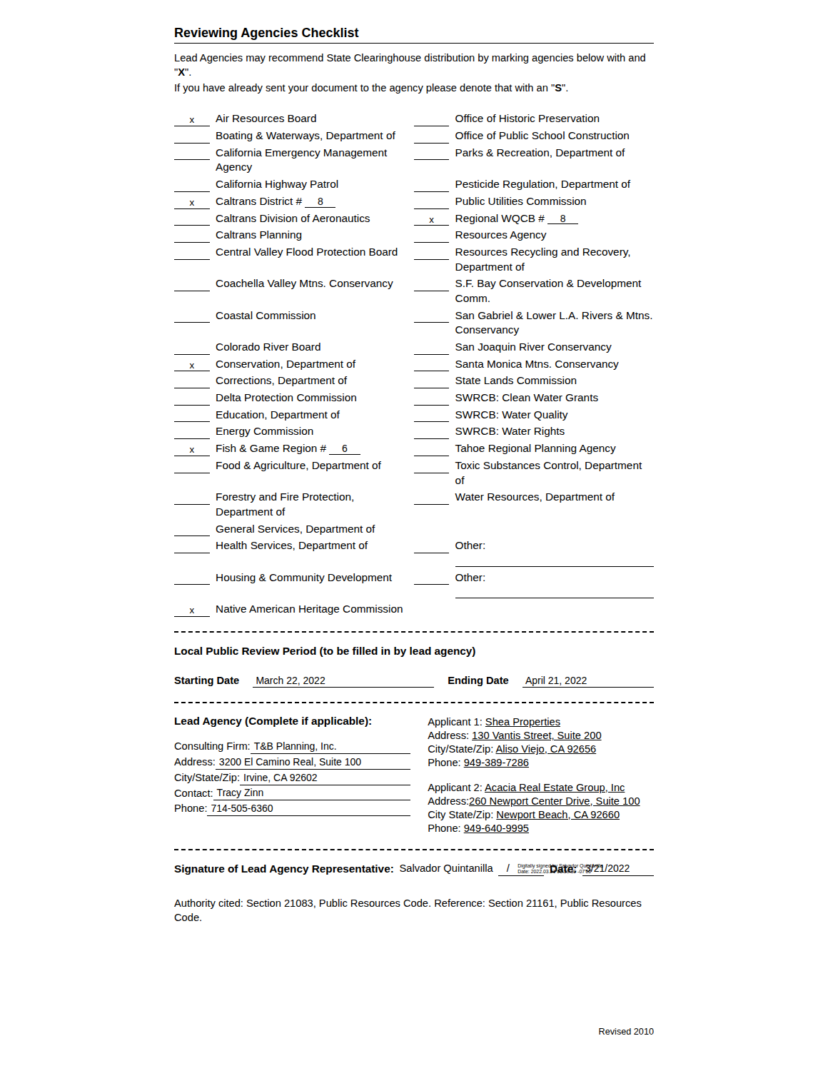Reviewing Agencies Checklist
Lead Agencies may recommend State Clearinghouse distribution by marking agencies below with and "X".
If you have already sent your document to the agency please denote that with an "S".
| x | Air Resources Board | | | Office of Historic Preservation |
| | Boating & Waterways, Department of | | | Office of Public School Construction |
| | California Emergency Management Agency | | | Parks & Recreation, Department of |
| | California Highway Patrol | | | Pesticide Regulation, Department of |
| x | Caltrans District # 8 | | | Public Utilities Commission |
| | Caltrans Division of Aeronautics | | x | Regional WQCB # 8 |
| | Caltrans Planning | | | Resources Agency |
| | Central Valley Flood Protection Board | | | Resources Recycling and Recovery, Department of |
| | Coachella Valley Mtns. Conservancy | | | S.F. Bay Conservation & Development Comm. |
| | Coastal Commission | | | San Gabriel & Lower L.A. Rivers & Mtns. Conservancy |
| | Colorado River Board | | | San Joaquin River Conservancy |
| x | Conservation, Department of | | | Santa Monica Mtns. Conservancy |
| | Corrections, Department of | | | State Lands Commission |
| | Delta Protection Commission | | | SWRCB: Clean Water Grants |
| | Education, Department of | | | SWRCB: Water Quality |
| | Energy Commission | | | SWRCB: Water Rights |
| x | Fish & Game Region # 6 | | | Tahoe Regional Planning Agency |
| | Food & Agriculture, Department of | | | Toxic Substances Control, Department of |
| | Forestry and Fire Protection, Department of | | | Water Resources, Department of |
| | General Services, Department of | | | |
| | Health Services, Department of | | | Other: |
| | Housing & Community Development | | | Other: |
| x | Native American Heritage Commission | | | |
Local Public Review Period (to be filled in by lead agency)
Starting Date March 22, 2022 Ending Date April 21, 2022
Lead Agency (Complete if applicable):
Consulting Firm: T&B Planning, Inc.
Address: 3200 El Camino Real, Suite 100
City/State/Zip: Irvine, CA 92602
Contact: Tracy Zinn
Phone: 714-505-6360
Applicant 1: Shea Properties
Address: 130 Vantis Street, Suite 200
City/State/Zip: Aliso Viejo, CA 92656
Phone: 949-389-7286
Applicant 2: Acacia Real Estate Group, Inc
Address:260 Newport Center Drive, Suite 100
City State/Zip: Newport Beach, CA 92660
Phone: 949-640-9995
Signature of Lead Agency Representative: Salvador Quintanilla / Digitally signed by Salvador Quintanilla
Date: 2022.03.21 06:39:30 -07'00' Date: 3/21/2022
Authority cited: Section 21083, Public Resources Code. Reference: Section 21161, Public Resources Code.
Revised 2010